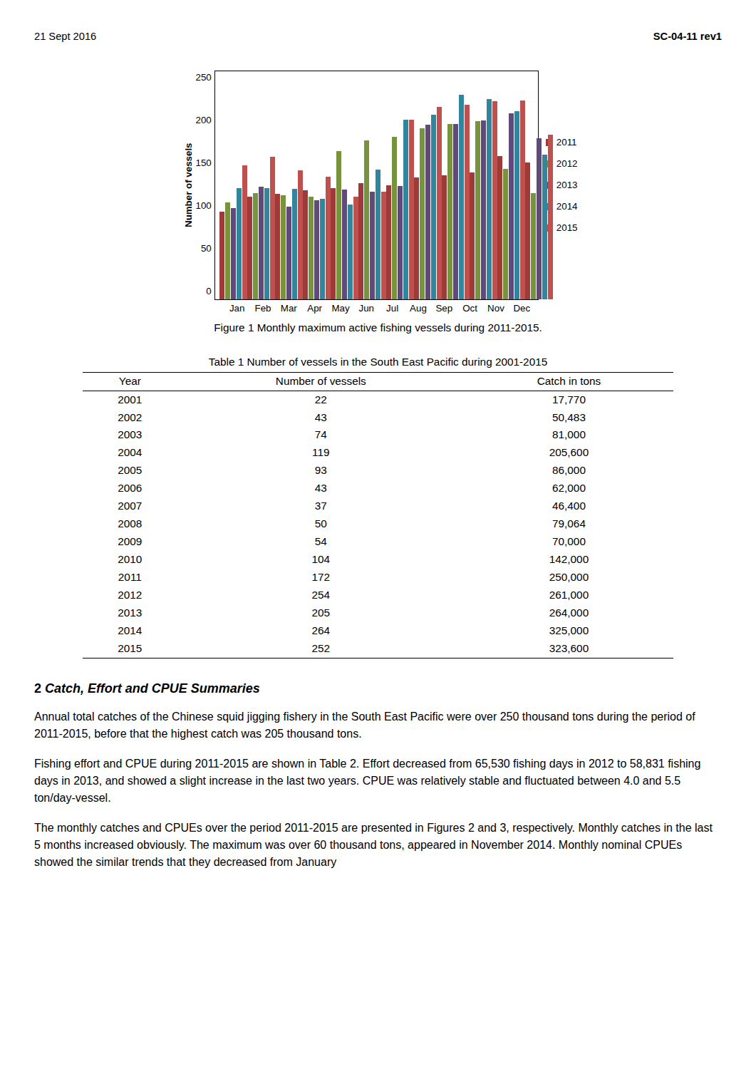21 Sept 2016
SC-04-11 rev1
Number of vessels
250 200 150 100 50 0
2011
2012
2013
2014
2015
Jan Feb Mar Apr May Jun Jul Aug Sep Oct Nov Dec
Figure 1 Monthly maximum active fishing vessels during 2011-2015.
Table 1 Number of vessels in the South East Pacific during 2001-2015
| Year | Number of vessels | Catch in tons |
| --- | --- | --- |
| 2001 | 22 | 17,770 |
| 2002 | 43 | 50,483 |
| 2003 | 74 | 81,000 |
| 2004 | 119 | 205,600 |
| 2005 | 93 | 86,000 |
| 2006 | 43 | 62,000 |
| 2007 | 37 | 46,400 |
| 2008 | 50 | 79,064 |
| 2009 | 54 | 70,000 |
| 2010 | 104 | 142,000 |
| 2011 | 172 | 250,000 |
| 2012 | 254 | 261,000 |
| 2013 | 205 | 264,000 |
| 2014 | 264 | 325,000 |
| 2015 | 252 | 323,600 |
2 Catch, Effort and CPUE Summaries
Annual total catches of the Chinese squid jigging fishery in the South East Pacific were over 250 thousand tons during the period of 2011-2015, before that the highest catch was 205 thousand tons.
Fishing effort and CPUE during 2011-2015 are shown in Table 2. Effort decreased from 65,530 fishing days in 2012 to 58,831 fishing days in 2013, and showed a slight increase in the last two years. CPUE was relatively stable and fluctuated between 4.0 and 5.5 ton/day-vessel.
The monthly catches and CPUEs over the period 2011-2015 are presented in Figures 2 and 3, respectively. Monthly catches in the last 5 months increased obviously. The maximum was over 60 thousand tons, appeared in November 2014. Monthly nominal CPUEs showed the similar trends that they decreased from January